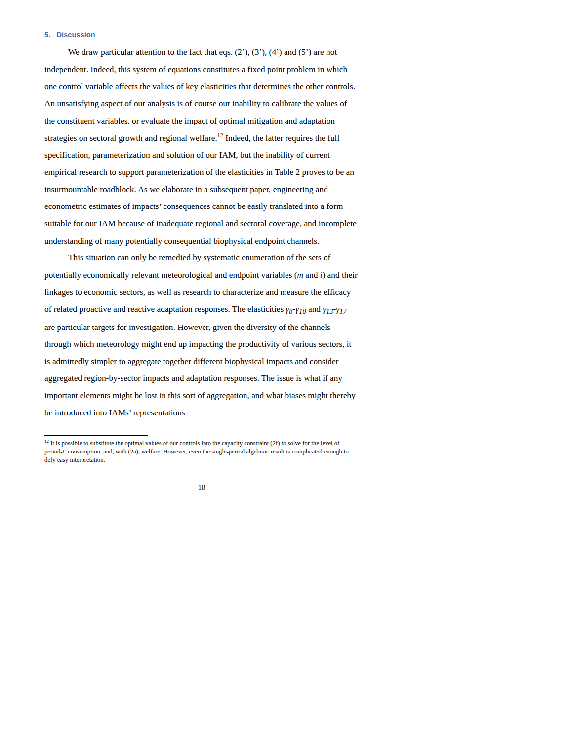5. Discussion
We draw particular attention to the fact that eqs. (2’), (3’), (4’) and (5’) are not independent. Indeed, this system of equations constitutes a fixed point problem in which one control variable affects the values of key elasticities that determines the other controls. An unsatisfying aspect of our analysis is of course our inability to calibrate the values of the constituent variables, or evaluate the impact of optimal mitigation and adaptation strategies on sectoral growth and regional welfare.12 Indeed, the latter requires the full specification, parameterization and solution of our IAM, but the inability of current empirical research to support parameterization of the elasticities in Table 2 proves to be an insurmountable roadblock. As we elaborate in a subsequent paper, engineering and econometric estimates of impacts’ consequences cannot be easily translated into a form suitable for our IAM because of inadequate regional and sectoral coverage, and incomplete understanding of many potentially consequential biophysical endpoint channels.
This situation can only be remedied by systematic enumeration of the sets of potentially economically relevant meteorological and endpoint variables (m and i) and their linkages to economic sectors, as well as research to characterize and measure the efficacy of related proactive and reactive adaptation responses. The elasticities γ8-γ10 and γ13-γ17 are particular targets for investigation. However, given the diversity of the channels through which meteorology might end up impacting the productivity of various sectors, it is admittedly simpler to aggregate together different biophysical impacts and consider aggregated region-by-sector impacts and adaptation responses. The issue is what if any important elements might be lost in this sort of aggregation, and what biases might thereby be introduced into IAMs’ representations
12 It is possible to substitute the optimal values of our controls into the capacity constraint (2f) to solve for the level of period-t’ consumption, and, with (2a), welfare. However, even the single-period algebraic result is complicated enough to defy easy interpretation.
18